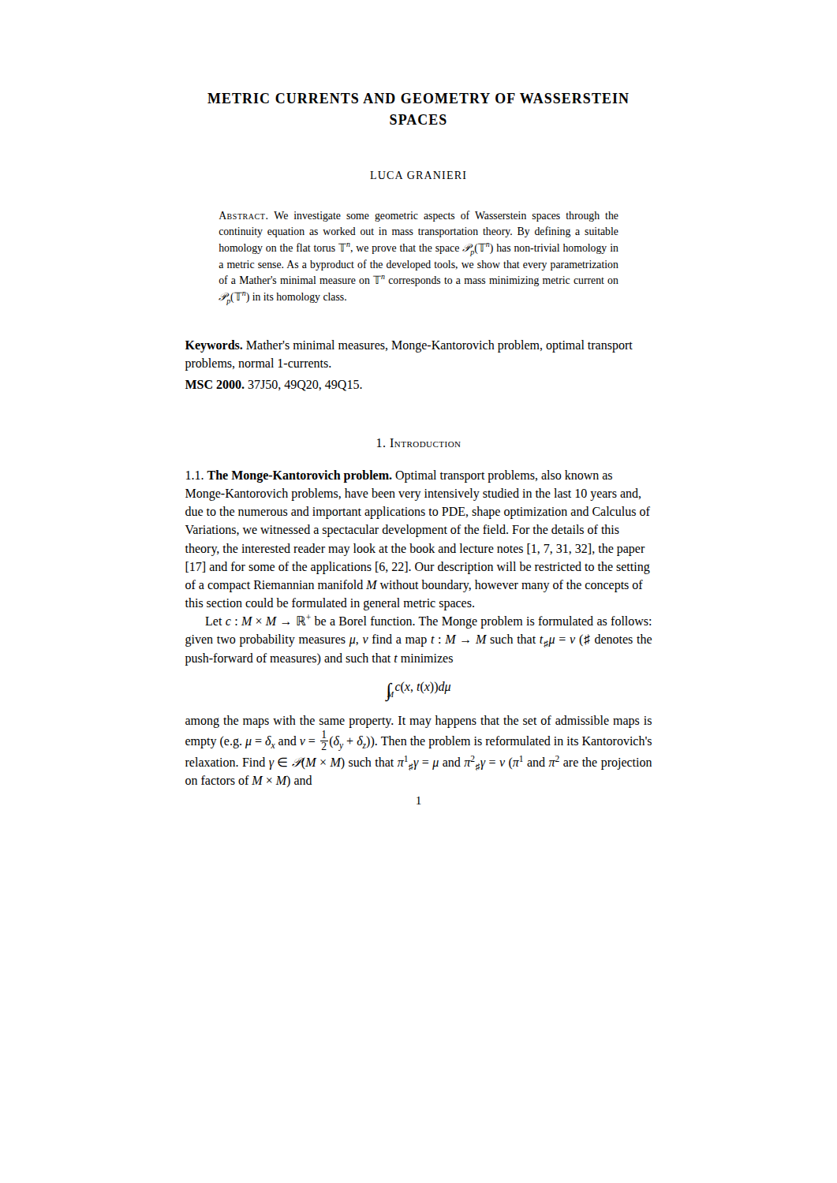Metric Currents and Geometry of Wasserstein
Spaces
Luca Granieri
Abstract. We investigate some geometric aspects of Wasserstein spaces through the continuity equation as worked out in mass transportation theory. By defining a suitable homology on the flat torus 𝕋n, we prove that the space 𝒫p(𝕋n) has non-trivial homology in a metric sense. As a byproduct of the developed tools, we show that every parametrization of a Mather's minimal measure on 𝕋n corresponds to a mass minimizing metric current on 𝒫p(𝕋n) in its homology class.
Keywords. Mather's minimal measures, Monge-Kantorovich problem, optimal transport problems, normal 1-currents.
MSC 2000. 37J50, 49Q20, 49Q15.
1. Introduction
1.1. The Monge-Kantorovich problem.
Optimal transport problems, also known as Monge-Kantorovich problems, have been very intensively studied in the last 10 years and, due to the numerous and important applications to PDE, shape optimization and Calculus of Variations, we witnessed a spectacular development of the field. For the details of this theory, the interested reader may look at the book and lecture notes [1, 7, 31, 32], the paper [17] and for some of the applications [6, 22]. Our description will be restricted to the setting of a compact Riemannian manifold M without boundary, however many of the concepts of this section could be formulated in general metric spaces.
Let c : M × M → ℝ+ be a Borel function. The Monge problem is formulated as follows: given two probability measures μ, ν find a map t : M → M such that t♯μ = ν (♯ denotes the push-forward of measures) and such that t minimizes
∫Mc(x, t(x))dμ
among the maps with the same property. It may happens that the set of admissible maps is empty (e.g. μ = δx and ν = 12(δy + δz)). Then the problem is reformulated in its Kantorovich's relaxation. Find γ ∈ 𝒫(M × M) such that π1♯γ = μ and π2♯γ = ν (π1 and π2 are the projection on factors of M × M) and
1